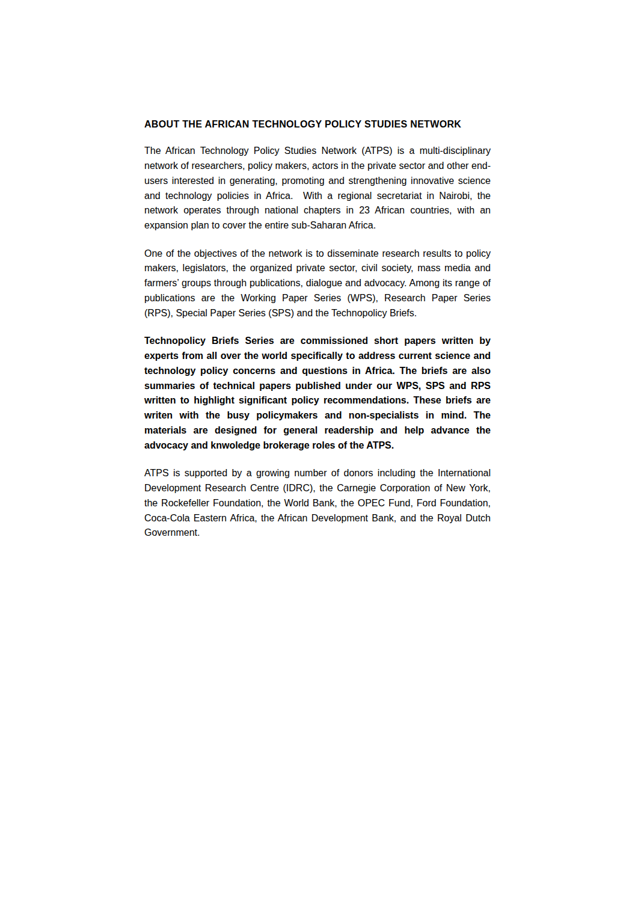ABOUT THE AFRICAN TECHNOLOGY POLICY STUDIES NETWORK
The African Technology Policy Studies Network (ATPS) is a multi-disciplinary network of researchers, policy makers, actors in the private sector and other end-users interested in generating, promoting and strengthening innovative science and technology policies in Africa. With a regional secretariat in Nairobi, the network operates through national chapters in 23 African countries, with an expansion plan to cover the entire sub-Saharan Africa.
One of the objectives of the network is to disseminate research results to policy makers, legislators, the organized private sector, civil society, mass media and farmers’ groups through publications, dialogue and advocacy. Among its range of publications are the Working Paper Series (WPS), Research Paper Series (RPS), Special Paper Series (SPS) and the Technopolicy Briefs.
Technopolicy Briefs Series are commissioned short papers written by experts from all over the world specifically to address current science and technology policy concerns and questions in Africa. The briefs are also summaries of technical papers published under our WPS, SPS and RPS written to highlight significant policy recommendations. These briefs are writen with the busy policymakers and non-specialists in mind. The materials are designed for general readership and help advance the advocacy and knwoledge brokerage roles of the ATPS.
ATPS is supported by a growing number of donors including the International Development Research Centre (IDRC), the Carnegie Corporation of New York, the Rockefeller Foundation, the World Bank, the OPEC Fund, Ford Foundation, Coca-Cola Eastern Africa, the African Development Bank, and the Royal Dutch Government.